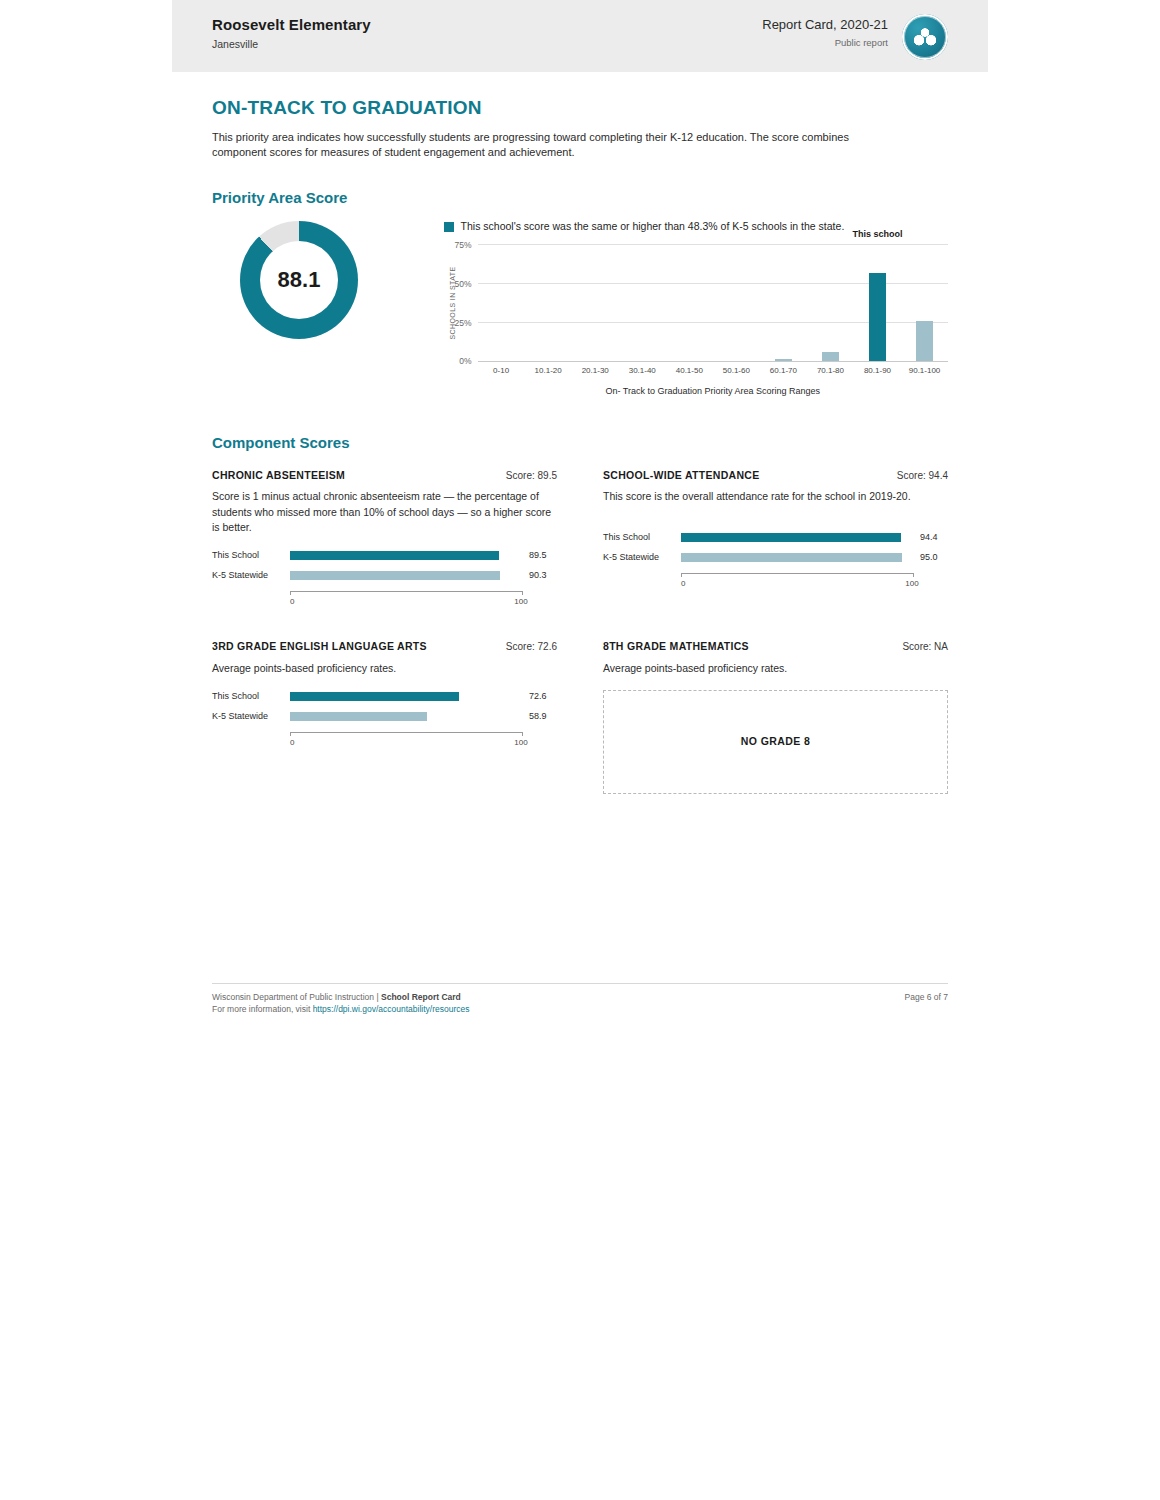Roosevelt Elementary
Janesville
Report Card, 2020-21
Public report
ON-TRACK TO GRADUATION
This priority area indicates how successfully students are progressing toward completing their K-12 education. The score combines component scores for measures of student engagement and achievement.
Priority Area Score
88.1
This school's score was the same or higher than 48.3% of K-5 schools in the state.
SCHOOLS IN STATE
75%
50%
25%
0%
This school
0-10
10.1-20
20.1-30
30.1-40
40.1-50
50.1-60
60.1-70
70.1-80
80.1-90
90.1-100
On- Track to Graduation Priority Area Scoring Ranges
Component Scores
Chronic Absenteeism
Score: 89.5
Score is 1 minus actual chronic absenteeism rate — the percentage of students who missed more than 10% of school days — so a higher score is better.
This School
89.5
K-5 Statewide
90.3
0 100
School-wide Attendance
Score: 94.4
This score is the overall attendance rate for the school in 2019-20.
This School
94.4
K-5 Statewide
95.0
0 100
3rd Grade English Language Arts
Score: 72.6
Average points-based proficiency rates.
This School
72.6
K-5 Statewide
58.9
0 100
8th Grade Mathematics
Score: NA
Average points-based proficiency rates.
NO GRADE 8
Wisconsin Department of Public Instruction | School Report Card
For more information, visit https://dpi.wi.gov/accountability/resources
Page 6 of 7